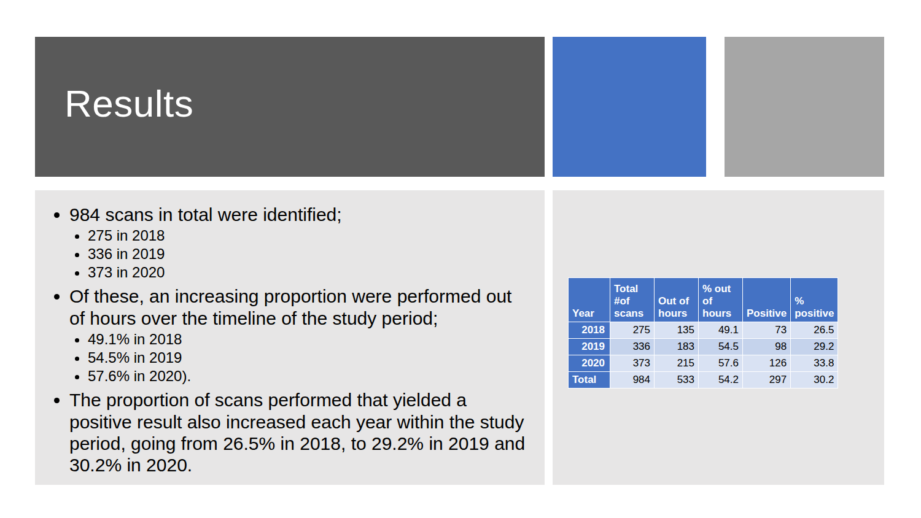Results
984 scans in total were identified;
275 in 2018
336 in 2019
373 in 2020
Of these, an increasing proportion were performed out of hours over the timeline of the study period;
49.1% in 2018
54.5% in 2019
57.6% in 2020).
The proportion of scans performed that yielded a positive result also increased each year within the study period, going from 26.5% in 2018, to 29.2% in 2019 and 30.2% in 2020.
| Year | Total #of scans | Out of hours | % out of hours | Positive | % positive |
| --- | --- | --- | --- | --- | --- |
| 2018 | 275 | 135 | 49.1 | 73 | 26.5 |
| 2019 | 336 | 183 | 54.5 | 98 | 29.2 |
| 2020 | 373 | 215 | 57.6 | 126 | 33.8 |
| Total | 984 | 533 | 54.2 | 297 | 30.2 |